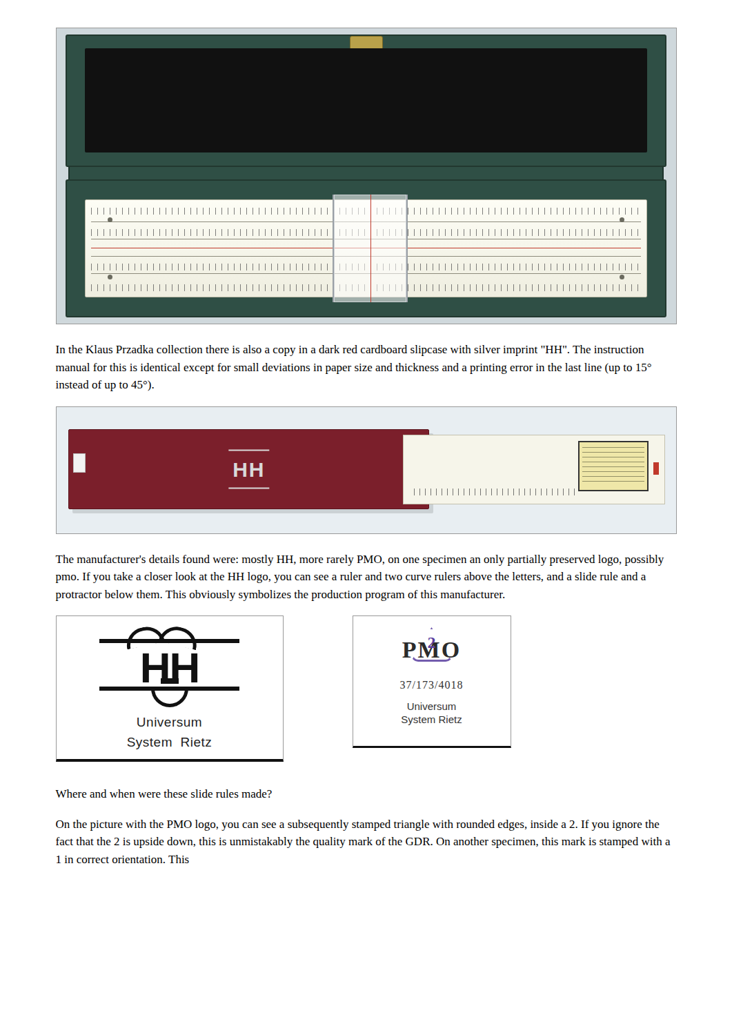In the Klaus Przadka collection there is also a copy in a dark red cardboard slipcase with silver imprint "HH". The instruction manual for this is identical except for small deviations in paper size and thickness and a printing error in the last line (up to 15° instead of up to 45°).
HH
The manufacturer's details found were: mostly HH, more rarely PMO, on one specimen an only partially preserved logo, possibly pmo. If you take a closer look at the HH logo, you can see a ruler and two curve rulers above the letters, and a slide rule and a protractor below them. This obviously symbolizes the production program of this manufacturer.
HH
Universum
System Rietz
2
PMO
37/173/4018
Universum
System Rietz
Where and when were these slide rules made?
On the picture with the PMO logo, you can see a subsequently stamped triangle with rounded edges, inside a 2. If you ignore the fact that the 2 is upside down, this is unmistakably the quality mark of the GDR. On another specimen, this mark is stamped with a 1 in correct orientation. This